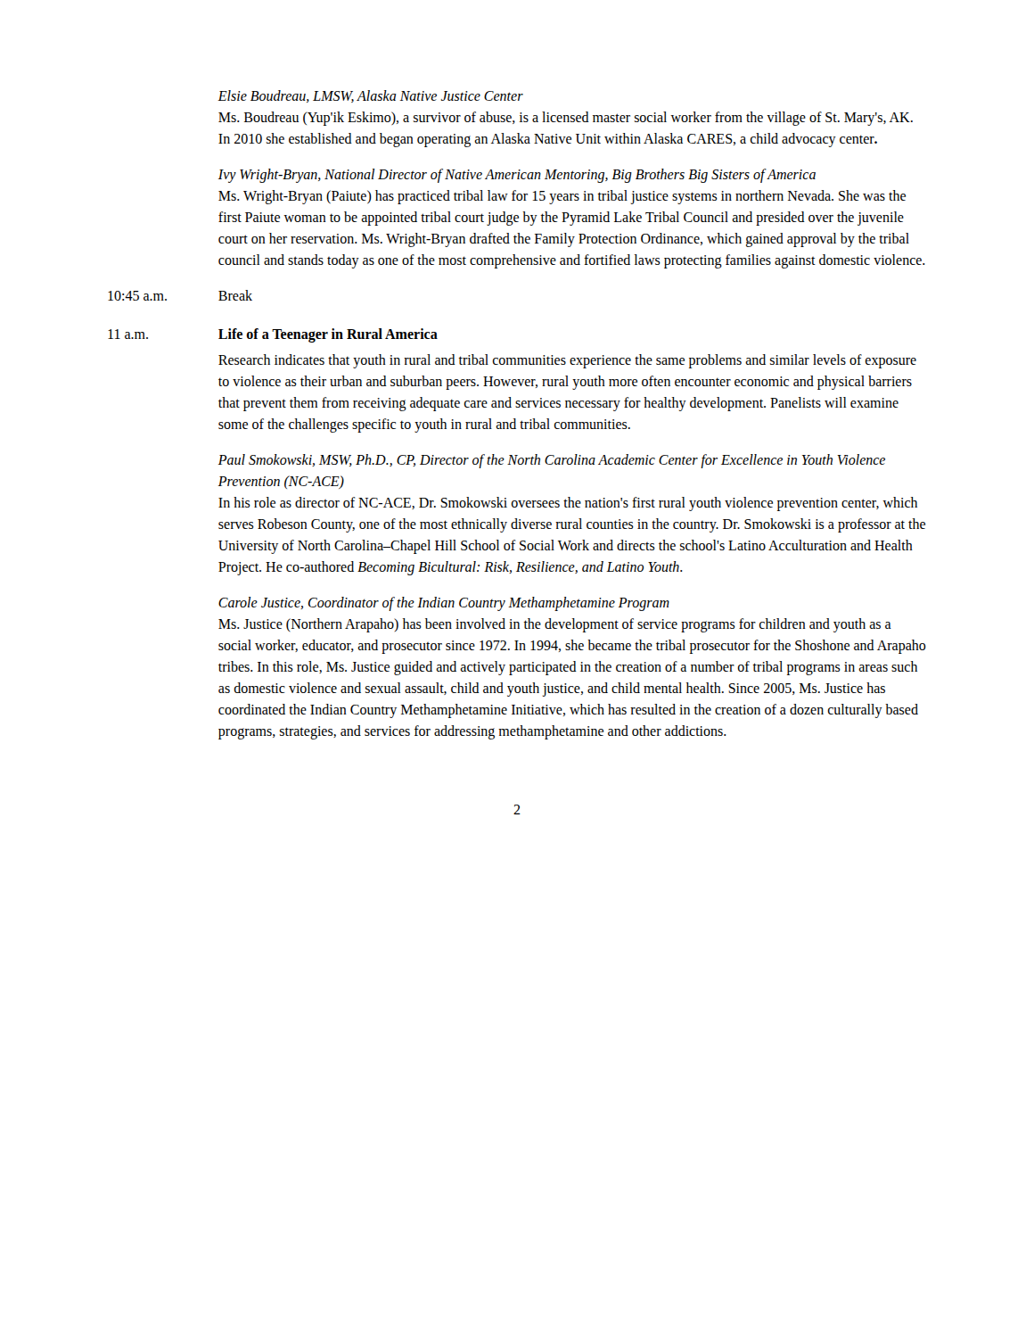Elsie Boudreau, LMSW, Alaska Native Justice Center
Ms. Boudreau (Yup'ik Eskimo), a survivor of abuse, is a licensed master social worker from the village of St. Mary's, AK. In 2010 she established and began operating an Alaska Native Unit within Alaska CARES, a child advocacy center.
Ivy Wright-Bryan, National Director of Native American Mentoring, Big Brothers Big Sisters of America
Ms. Wright-Bryan (Paiute) has practiced tribal law for 15 years in tribal justice systems in northern Nevada. She was the first Paiute woman to be appointed tribal court judge by the Pyramid Lake Tribal Council and presided over the juvenile court on her reservation. Ms. Wright-Bryan drafted the Family Protection Ordinance, which gained approval by the tribal council and stands today as one of the most comprehensive and fortified laws protecting families against domestic violence.
10:45 a.m.
Break
11 a.m.
Life of a Teenager in Rural America
Research indicates that youth in rural and tribal communities experience the same problems and similar levels of exposure to violence as their urban and suburban peers. However, rural youth more often encounter economic and physical barriers that prevent them from receiving adequate care and services necessary for healthy development. Panelists will examine some of the challenges specific to youth in rural and tribal communities.
Paul Smokowski, MSW, Ph.D., CP, Director of the North Carolina Academic Center for Excellence in Youth Violence Prevention (NC-ACE)
In his role as director of NC-ACE, Dr. Smokowski oversees the nation's first rural youth violence prevention center, which serves Robeson County, one of the most ethnically diverse rural counties in the country. Dr. Smokowski is a professor at the University of North Carolina–Chapel Hill School of Social Work and directs the school's Latino Acculturation and Health Project. He co-authored Becoming Bicultural: Risk, Resilience, and Latino Youth.
Carole Justice, Coordinator of the Indian Country Methamphetamine Program
Ms. Justice (Northern Arapaho) has been involved in the development of service programs for children and youth as a social worker, educator, and prosecutor since 1972. In 1994, she became the tribal prosecutor for the Shoshone and Arapaho tribes. In this role, Ms. Justice guided and actively participated in the creation of a number of tribal programs in areas such as domestic violence and sexual assault, child and youth justice, and child mental health. Since 2005, Ms. Justice has coordinated the Indian Country Methamphetamine Initiative, which has resulted in the creation of a dozen culturally based programs, strategies, and services for addressing methamphetamine and other addictions.
2